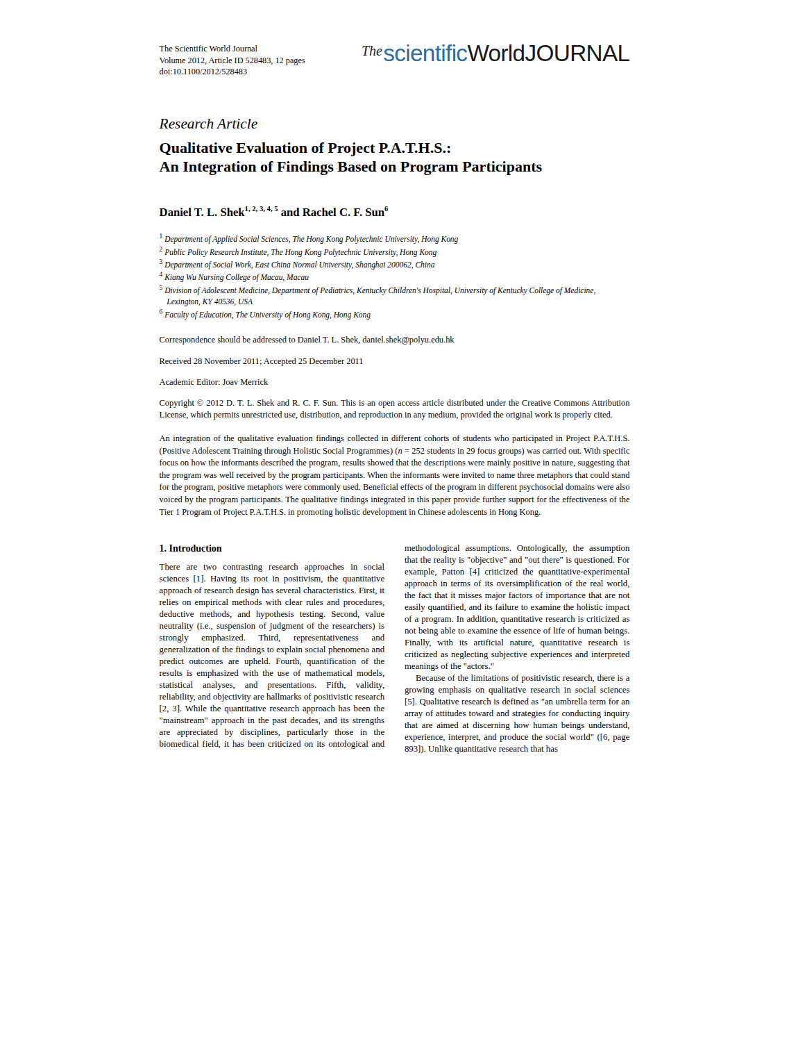The Scientific World Journal
Volume 2012, Article ID 528483, 12 pages
doi:10.1100/2012/528483
The scientific World JOURNAL
Research Article
Qualitative Evaluation of Project P.A.T.H.S.:
An Integration of Findings Based on Program Participants
Daniel T. L. Shek1, 2, 3, 4, 5 and Rachel C. F. Sun6
1 Department of Applied Social Sciences, The Hong Kong Polytechnic University, Hong Kong
2 Public Policy Research Institute, The Hong Kong Polytechnic University, Hong Kong
3 Department of Social Work, East China Normal University, Shanghai 200062, China
4 Kiang Wu Nursing College of Macau, Macau
5 Division of Adolescent Medicine, Department of Pediatrics, Kentucky Children's Hospital, University of Kentucky College of Medicine,
Lexington, KY 40536, USA
6 Faculty of Education, The University of Hong Kong, Hong Kong
Correspondence should be addressed to Daniel T. L. Shek, daniel.shek@polyu.edu.hk
Received 28 November 2011; Accepted 25 December 2011
Academic Editor: Joav Merrick
Copyright © 2012 D. T. L. Shek and R. C. F. Sun. This is an open access article distributed under the Creative Commons Attribution License, which permits unrestricted use, distribution, and reproduction in any medium, provided the original work is properly cited.
An integration of the qualitative evaluation findings collected in different cohorts of students who participated in Project P.A.T.H.S. (Positive Adolescent Training through Holistic Social Programmes) (n = 252 students in 29 focus groups) was carried out. With specific focus on how the informants described the program, results showed that the descriptions were mainly positive in nature, suggesting that the program was well received by the program participants. When the informants were invited to name three metaphors that could stand for the program, positive metaphors were commonly used. Beneficial effects of the program in different psychosocial domains were also voiced by the program participants. The qualitative findings integrated in this paper provide further support for the effectiveness of the Tier 1 Program of Project P.A.T.H.S. in promoting holistic development in Chinese adolescents in Hong Kong.
1. Introduction
There are two contrasting research approaches in social sciences [1]. Having its root in positivism, the quantitative approach of research design has several characteristics. First, it relies on empirical methods with clear rules and procedures, deductive methods, and hypothesis testing. Second, value neutrality (i.e., suspension of judgment of the researchers) is strongly emphasized. Third, representativeness and generalization of the findings to explain social phenomena and predict outcomes are upheld. Fourth, quantification of the results is emphasized with the use of mathematical models, statistical analyses, and presentations. Fifth, validity, reliability, and objectivity are hallmarks of positivistic research [2, 3]. While the quantitative research approach has been the "mainstream" approach in the past decades, and its strengths are appreciated by disciplines, particularly those in the biomedical field, it has been criticized on its ontological and methodological assumptions. Ontologically, the assumption that the reality is "objective" and "out there" is questioned. For example, Patton [4] criticized the quantitative-experimental approach in terms of its oversimplification of the real world, the fact that it misses major factors of importance that are not easily quantified, and its failure to examine the holistic impact of a program. In addition, quantitative research is criticized as not being able to examine the essence of life of human beings. Finally, with its artificial nature, quantitative research is criticized as neglecting subjective experiences and interpreted meanings of the "actors."
Because of the limitations of positivistic research, there is a growing emphasis on qualitative research in social sciences [5]. Qualitative research is defined as "an umbrella term for an array of attitudes toward and strategies for conducting inquiry that are aimed at discerning how human beings understand, experience, interpret, and produce the social world" ([6, page 893]). Unlike quantitative research that has